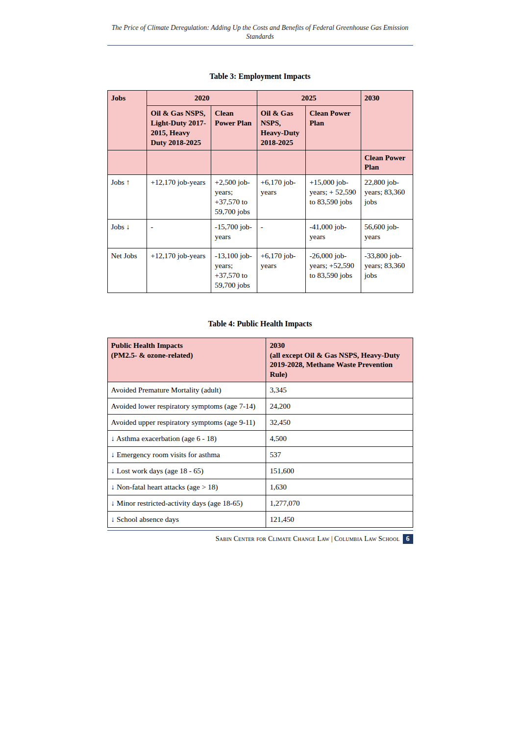The Price of Climate Deregulation: Adding Up the Costs and Benefits of Federal Greenhouse Gas Emission Standards
Table 3: Employment Impacts
| Jobs | 2020 | 2025 | 2030 |
| --- | --- | --- | --- |
| Oil & Gas NSPS, Light-Duty 2017-2015, Heavy Duty 2018-2025 | Clean Power Plan | Oil & Gas NSPS, Heavy-Duty 2018-2025 | Clean Power Plan |
| | | | | | Clean Power Plan |
| Jobs ↑ | +12,170 job-years | +2,500 job-years; +37,570 to 59,700 jobs | +6,170 job-years | +15,000 job-years; + 52,590 to 83,590 jobs | 22,800 job-years; 83,360 jobs |
| Jobs ↓ | - | -15,700 job-years | - | -41,000 job-years | 56,600 job-years |
| Net Jobs | +12,170 job-years | -13,100 job- years; +37,570 to 59,700 jobs | +6,170 job-years | -26,000 job-years; +52,590 to 83,590 jobs | -33,800 job-years; 83,360 jobs |
Table 4: Public Health Impacts
| Public Health Impacts (PM2.5- & ozone-related) | 2030 (all except Oil & Gas NSPS, Heavy-Duty 2019-2028, Methane Waste Prevention Rule) |
| --- | --- |
| Avoided Premature Mortality (adult) | 3,345 |
| Avoided lower respiratory symptoms (age 7-14) | 24,200 |
| Avoided upper respiratory symptoms (age 9-11) | 32,450 |
| ↓ Asthma exacerbation (age 6 - 18) | 4,500 |
| ↓ Emergency room visits for asthma | 537 |
| ↓ Lost work days (age 18 - 65) | 151,600 |
| ↓ Non-fatal heart attacks (age > 18) | 1,630 |
| ↓ Minor restricted-activity days (age 18-65) | 1,277,070 |
| ↓ School absence days | 121,450 |
Sabin Center for Climate Change Law | Columbia Law School 6